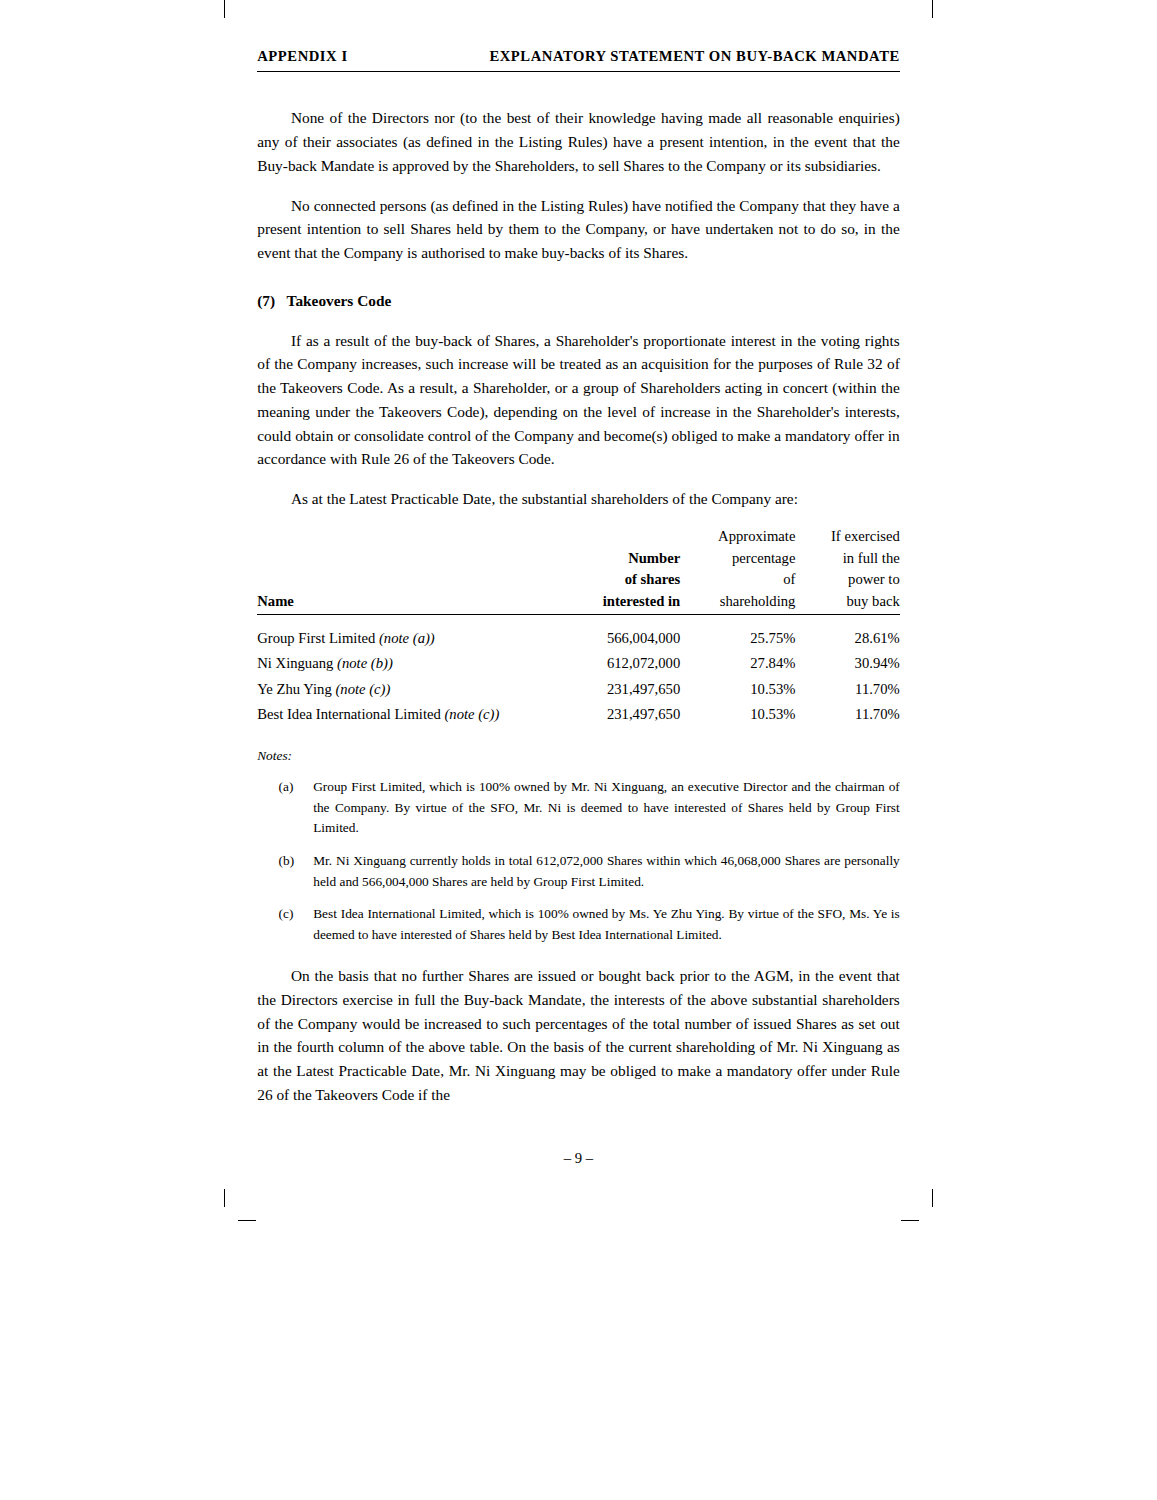APPENDIX I EXPLANATORY STATEMENT ON BUY-BACK MANDATE
None of the Directors nor (to the best of their knowledge having made all reasonable enquiries) any of their associates (as defined in the Listing Rules) have a present intention, in the event that the Buy-back Mandate is approved by the Shareholders, to sell Shares to the Company or its subsidiaries.
No connected persons (as defined in the Listing Rules) have notified the Company that they have a present intention to sell Shares held by them to the Company, or have undertaken not to do so, in the event that the Company is authorised to make buy-backs of its Shares.
(7) Takeovers Code
If as a result of the buy-back of Shares, a Shareholder's proportionate interest in the voting rights of the Company increases, such increase will be treated as an acquisition for the purposes of Rule 32 of the Takeovers Code. As a result, a Shareholder, or a group of Shareholders acting in concert (within the meaning under the Takeovers Code), depending on the level of increase in the Shareholder's interests, could obtain or consolidate control of the Company and become(s) obliged to make a mandatory offer in accordance with Rule 26 of the Takeovers Code.
As at the Latest Practicable Date, the substantial shareholders of the Company are:
| | | Approximate | If exercised |
| --- | --- | --- | --- |
| | Number | percentage | in full the |
| | of shares | of | power to |
| Name | interested in | shareholding | buy back |
| Group First Limited (note (a)) | 566,004,000 | 25.75% | 28.61% |
| Ni Xinguang (note (b)) | 612,072,000 | 27.84% | 30.94% |
| Ye Zhu Ying (note (c)) | 231,497,650 | 10.53% | 11.70% |
| Best Idea International Limited (note (c)) | 231,497,650 | 10.53% | 11.70% |
Notes:
(a) Group First Limited, which is 100% owned by Mr. Ni Xinguang, an executive Director and the chairman of the Company. By virtue of the SFO, Mr. Ni is deemed to have interested of Shares held by Group First Limited.
(b) Mr. Ni Xinguang currently holds in total 612,072,000 Shares within which 46,068,000 Shares are personally held and 566,004,000 Shares are held by Group First Limited.
(c) Best Idea International Limited, which is 100% owned by Ms. Ye Zhu Ying. By virtue of the SFO, Ms. Ye is deemed to have interested of Shares held by Best Idea International Limited.
On the basis that no further Shares are issued or bought back prior to the AGM, in the event that the Directors exercise in full the Buy-back Mandate, the interests of the above substantial shareholders of the Company would be increased to such percentages of the total number of issued Shares as set out in the fourth column of the above table. On the basis of the current shareholding of Mr. Ni Xinguang as at the Latest Practicable Date, Mr. Ni Xinguang may be obliged to make a mandatory offer under Rule 26 of the Takeovers Code if the
– 9 –